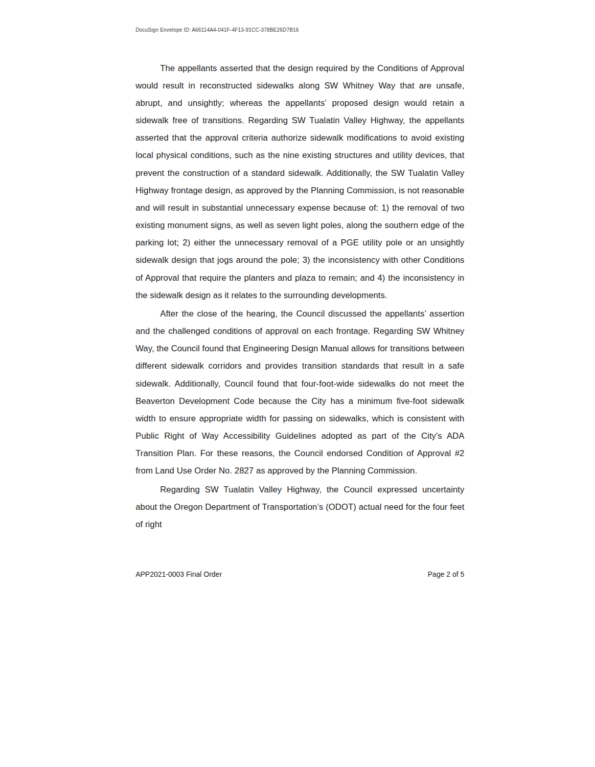DocuSign Envelope ID: A66114A4-041F-4F13-91CC-378BE26D7B16
The appellants asserted that the design required by the Conditions of Approval would result in reconstructed sidewalks along SW Whitney Way that are unsafe, abrupt, and unsightly; whereas the appellants’ proposed design would retain a sidewalk free of transitions. Regarding SW Tualatin Valley Highway, the appellants asserted that the approval criteria authorize sidewalk modifications to avoid existing local physical conditions, such as the nine existing structures and utility devices, that prevent the construction of a standard sidewalk. Additionally, the SW Tualatin Valley Highway frontage design, as approved by the Planning Commission, is not reasonable and will result in substantial unnecessary expense because of: 1) the removal of two existing monument signs, as well as seven light poles, along the southern edge of the parking lot; 2) either the unnecessary removal of a PGE utility pole or an unsightly sidewalk design that jogs around the pole; 3) the inconsistency with other Conditions of Approval that require the planters and plaza to remain; and 4) the inconsistency in the sidewalk design as it relates to the surrounding developments.
After the close of the hearing, the Council discussed the appellants’ assertion and the challenged conditions of approval on each frontage. Regarding SW Whitney Way, the Council found that Engineering Design Manual allows for transitions between different sidewalk corridors and provides transition standards that result in a safe sidewalk. Additionally, Council found that four-foot-wide sidewalks do not meet the Beaverton Development Code because the City has a minimum five-foot sidewalk width to ensure appropriate width for passing on sidewalks, which is consistent with Public Right of Way Accessibility Guidelines adopted as part of the City's ADA Transition Plan. For these reasons, the Council endorsed Condition of Approval #2 from Land Use Order No. 2827 as approved by the Planning Commission.
Regarding SW Tualatin Valley Highway, the Council expressed uncertainty about the Oregon Department of Transportation’s (ODOT) actual need for the four feet of right
APP2021-0003 Final Order
Page 2 of 5